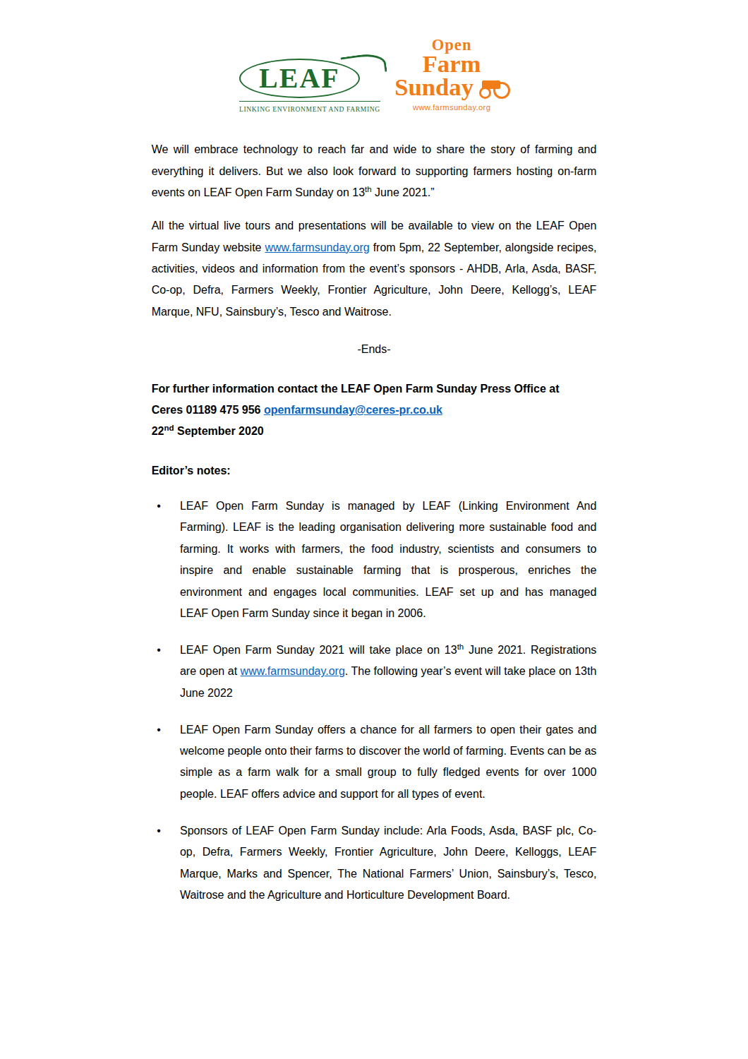LEAF
LINKING ENVIRONMENT AND FARMING
Open
Farm
Sunday
www.farmsunday.org
We will embrace technology to reach far and wide to share the story of farming and everything it delivers. But we also look forward to supporting farmers hosting on-farm events on LEAF Open Farm Sunday on 13th June 2021.”
All the virtual live tours and presentations will be available to view on the LEAF Open Farm Sunday website www.farmsunday.org from 5pm, 22 September, alongside recipes, activities, videos and information from the event’s sponsors - AHDB, Arla, Asda, BASF, Co-op, Defra, Farmers Weekly, Frontier Agriculture, John Deere, Kellogg’s, LEAF Marque, NFU, Sainsbury’s, Tesco and Waitrose.
-Ends-
For further information contact the LEAF Open Farm Sunday Press Office at
Ceres 01189 475 956 openfarmsunday@ceres-pr.co.uk
22nd September 2020
Editor’s notes:
LEAF Open Farm Sunday is managed by LEAF (Linking Environment And Farming). LEAF is the leading organisation delivering more sustainable food and farming. It works with farmers, the food industry, scientists and consumers to inspire and enable sustainable farming that is prosperous, enriches the environment and engages local communities. LEAF set up and has managed LEAF Open Farm Sunday since it began in 2006.
LEAF Open Farm Sunday 2021 will take place on 13th June 2021. Registrations are open at www.farmsunday.org. The following year’s event will take place on 13th June 2022
LEAF Open Farm Sunday offers a chance for all farmers to open their gates and welcome people onto their farms to discover the world of farming. Events can be as simple as a farm walk for a small group to fully fledged events for over 1000 people. LEAF offers advice and support for all types of event.
Sponsors of LEAF Open Farm Sunday include: Arla Foods, Asda, BASF plc, Co-op, Defra, Farmers Weekly, Frontier Agriculture, John Deere, Kelloggs, LEAF Marque, Marks and Spencer, The National Farmers’ Union, Sainsbury’s, Tesco, Waitrose and the Agriculture and Horticulture Development Board.